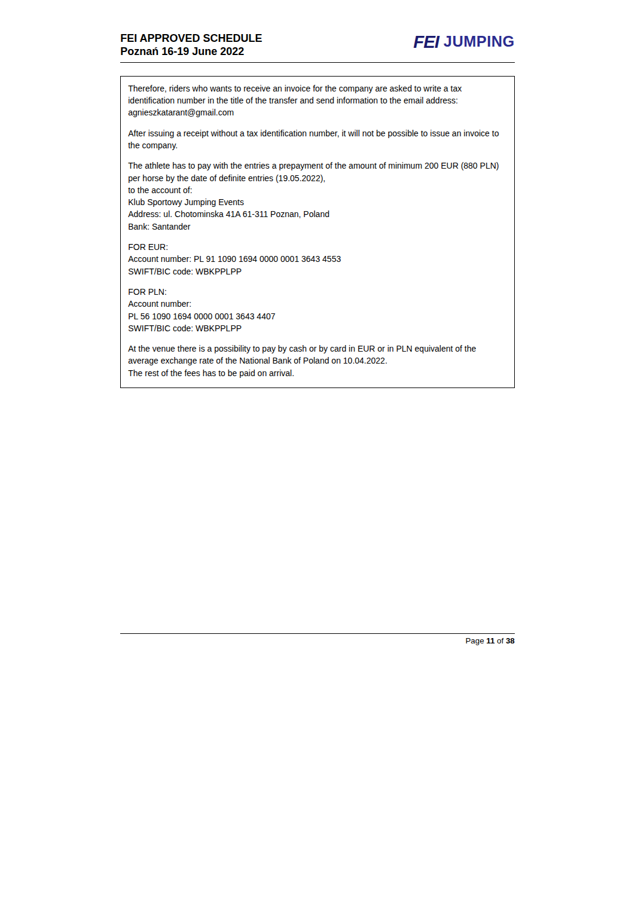FEI APPROVED SCHEDULE
Poznań 16-19 June 2022
FEI JUMPING
Therefore, riders who wants to receive an invoice for the company are asked to write a tax identification number in the title of the transfer and send information to the email address: agnieszkatarant@gmail.com
After issuing a receipt without a tax identification number, it will not be possible to issue an invoice to the company.
The athlete has to pay with the entries a prepayment of the amount of minimum 200 EUR (880 PLN) per horse by the date of definite entries (19.05.2022), to the account of: Klub Sportowy Jumping Events Address: ul. Chotominska 41A 61-311 Poznan, Poland Bank: Santander
FOR EUR: Account number: PL 91 1090 1694 0000 0001 3643 4553 SWIFT/BIC code: WBKPPLPP
FOR PLN: Account number: PL 56 1090 1694 0000 0001 3643 4407 SWIFT/BIC code: WBKPPLPP
At the venue there is a possibility to pay by cash or by card in EUR or in PLN equivalent of the average exchange rate of the National Bank of Poland on 10.04.2022. The rest of the fees has to be paid on arrival.
Page 11 of 38